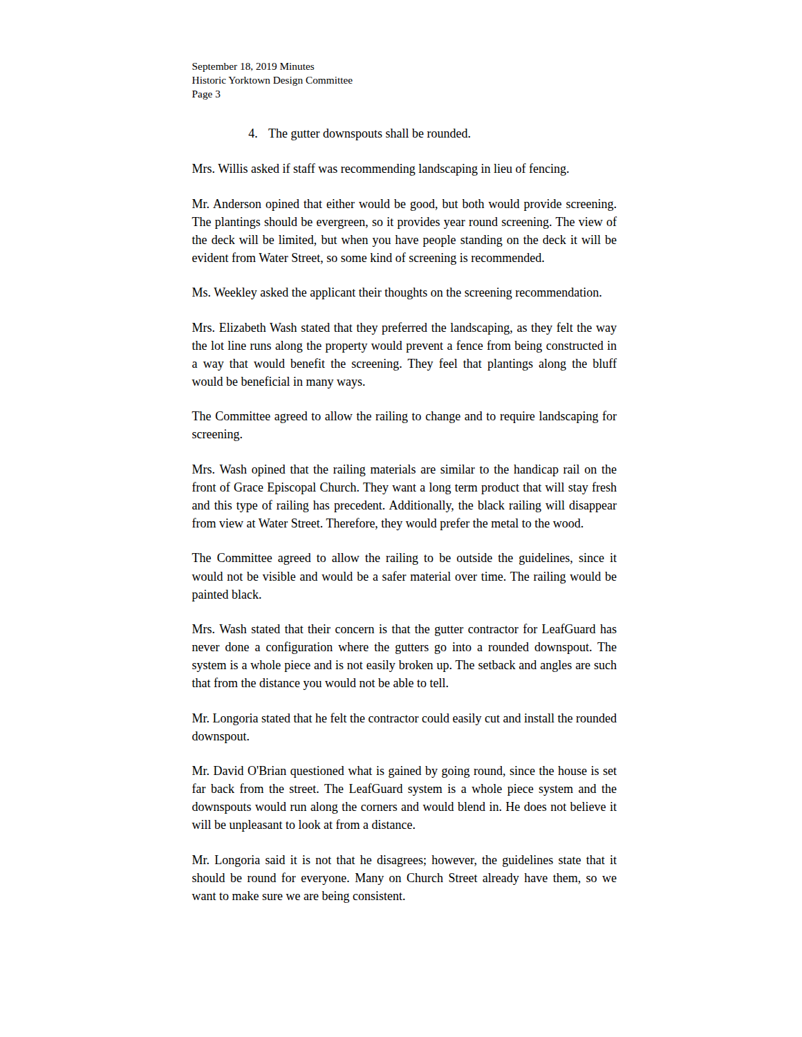September 18, 2019 Minutes
Historic Yorktown Design Committee
Page 3
4. The gutter downspouts shall be rounded.
Mrs. Willis asked if staff was recommending landscaping in lieu of fencing.
Mr. Anderson opined that either would be good, but both would provide screening. The plantings should be evergreen, so it provides year round screening. The view of the deck will be limited, but when you have people standing on the deck it will be evident from Water Street, so some kind of screening is recommended.
Ms. Weekley asked the applicant their thoughts on the screening recommendation.
Mrs. Elizabeth Wash stated that they preferred the landscaping, as they felt the way the lot line runs along the property would prevent a fence from being constructed in a way that would benefit the screening. They feel that plantings along the bluff would be beneficial in many ways.
The Committee agreed to allow the railing to change and to require landscaping for screening.
Mrs. Wash opined that the railing materials are similar to the handicap rail on the front of Grace Episcopal Church. They want a long term product that will stay fresh and this type of railing has precedent. Additionally, the black railing will disappear from view at Water Street. Therefore, they would prefer the metal to the wood.
The Committee agreed to allow the railing to be outside the guidelines, since it would not be visible and would be a safer material over time. The railing would be painted black.
Mrs. Wash stated that their concern is that the gutter contractor for LeafGuard has never done a configuration where the gutters go into a rounded downspout. The system is a whole piece and is not easily broken up. The setback and angles are such that from the distance you would not be able to tell.
Mr. Longoria stated that he felt the contractor could easily cut and install the rounded downspout.
Mr. David O'Brian questioned what is gained by going round, since the house is set far back from the street. The LeafGuard system is a whole piece system and the downspouts would run along the corners and would blend in. He does not believe it will be unpleasant to look at from a distance.
Mr. Longoria said it is not that he disagrees; however, the guidelines state that it should be round for everyone. Many on Church Street already have them, so we want to make sure we are being consistent.